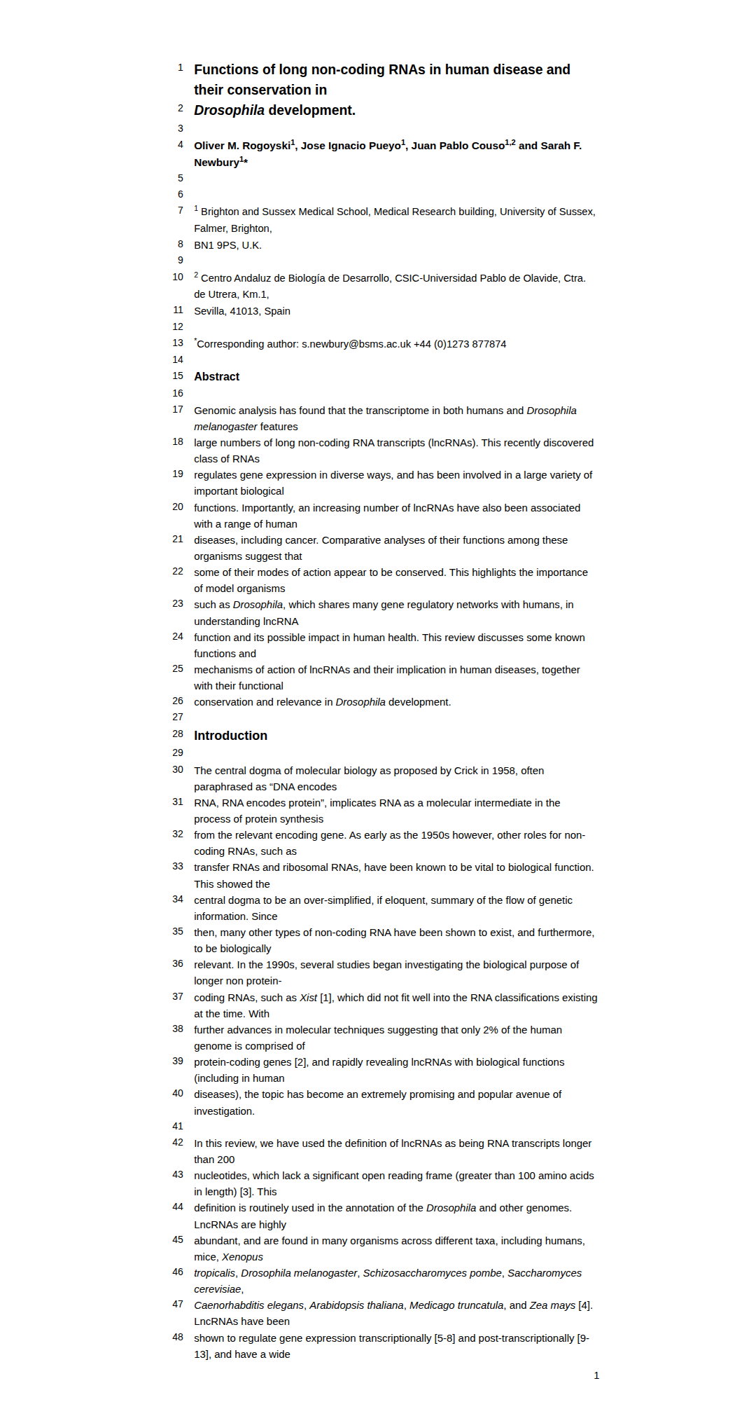1
Functions of long non-coding RNAs in human disease and their conservation in
2
Drosophila development.
3
4
Oliver M. Rogoyski1, Jose Ignacio Pueyo1, Juan Pablo Couso1,2 and Sarah F. Newbury1*
5
6
7
1 Brighton and Sussex Medical School, Medical Research building, University of Sussex, Falmer, Brighton,
8
BN1 9PS, U.K.
9
10
2 Centro Andaluz de Biología de Desarrollo, CSIC-Universidad Pablo de Olavide, Ctra. de Utrera, Km.1,
11
Sevilla, 41013, Spain
12
13
*Corresponding author: s.newbury@bsms.ac.uk +44 (0)1273 877874
14
15
Abstract
16
17
Genomic analysis has found that the transcriptome in both humans and Drosophila melanogaster features
18
large numbers of long non-coding RNA transcripts (lncRNAs). This recently discovered class of RNAs
19
regulates gene expression in diverse ways, and has been involved in a large variety of important biological
20
functions. Importantly, an increasing number of lncRNAs have also been associated with a range of human
21
diseases, including cancer. Comparative analyses of their functions among these organisms suggest that
22
some of their modes of action appear to be conserved. This highlights the importance of model organisms
23
such as Drosophila, which shares many gene regulatory networks with humans, in understanding lncRNA
24
function and its possible impact in human health. This review discusses some known functions and
25
mechanisms of action of lncRNAs and their implication in human diseases, together with their functional
26
conservation and relevance in Drosophila development.
27
28
Introduction
29
30
The central dogma of molecular biology as proposed by Crick in 1958, often paraphrased as “DNA encodes
31
RNA, RNA encodes protein”, implicates RNA as a molecular intermediate in the process of protein synthesis
32
from the relevant encoding gene. As early as the 1950s however, other roles for non-coding RNAs, such as
33
transfer RNAs and ribosomal RNAs, have been known to be vital to biological function. This showed the
34
central dogma to be an over-simplified, if eloquent, summary of the flow of genetic information. Since
35
then, many other types of non-coding RNA have been shown to exist, and furthermore, to be biologically
36
relevant. In the 1990s, several studies began investigating the biological purpose of longer non protein-
37
coding RNAs, such as Xist [1], which did not fit well into the RNA classifications existing at the time. With
38
further advances in molecular techniques suggesting that only 2% of the human genome is comprised of
39
protein-coding genes [2], and rapidly revealing lncRNAs with biological functions (including in human
40
diseases), the topic has become an extremely promising and popular avenue of investigation.
41
42
In this review, we have used the definition of lncRNAs as being RNA transcripts longer than 200
43
nucleotides, which lack a significant open reading frame (greater than 100 amino acids in length) [3]. This
44
definition is routinely used in the annotation of the Drosophila and other genomes. LncRNAs are highly
45
abundant, and are found in many organisms across different taxa, including humans, mice, Xenopus
46
tropicalis, Drosophila melanogaster, Schizosaccharomyces pombe, Saccharomyces cerevisiae,
47
Caenorhabditis elegans, Arabidopsis thaliana, Medicago truncatula, and Zea mays [4]. LncRNAs have been
48
shown to regulate gene expression transcriptionally [5-8] and post-transcriptionally [9-13], and have a wide
1